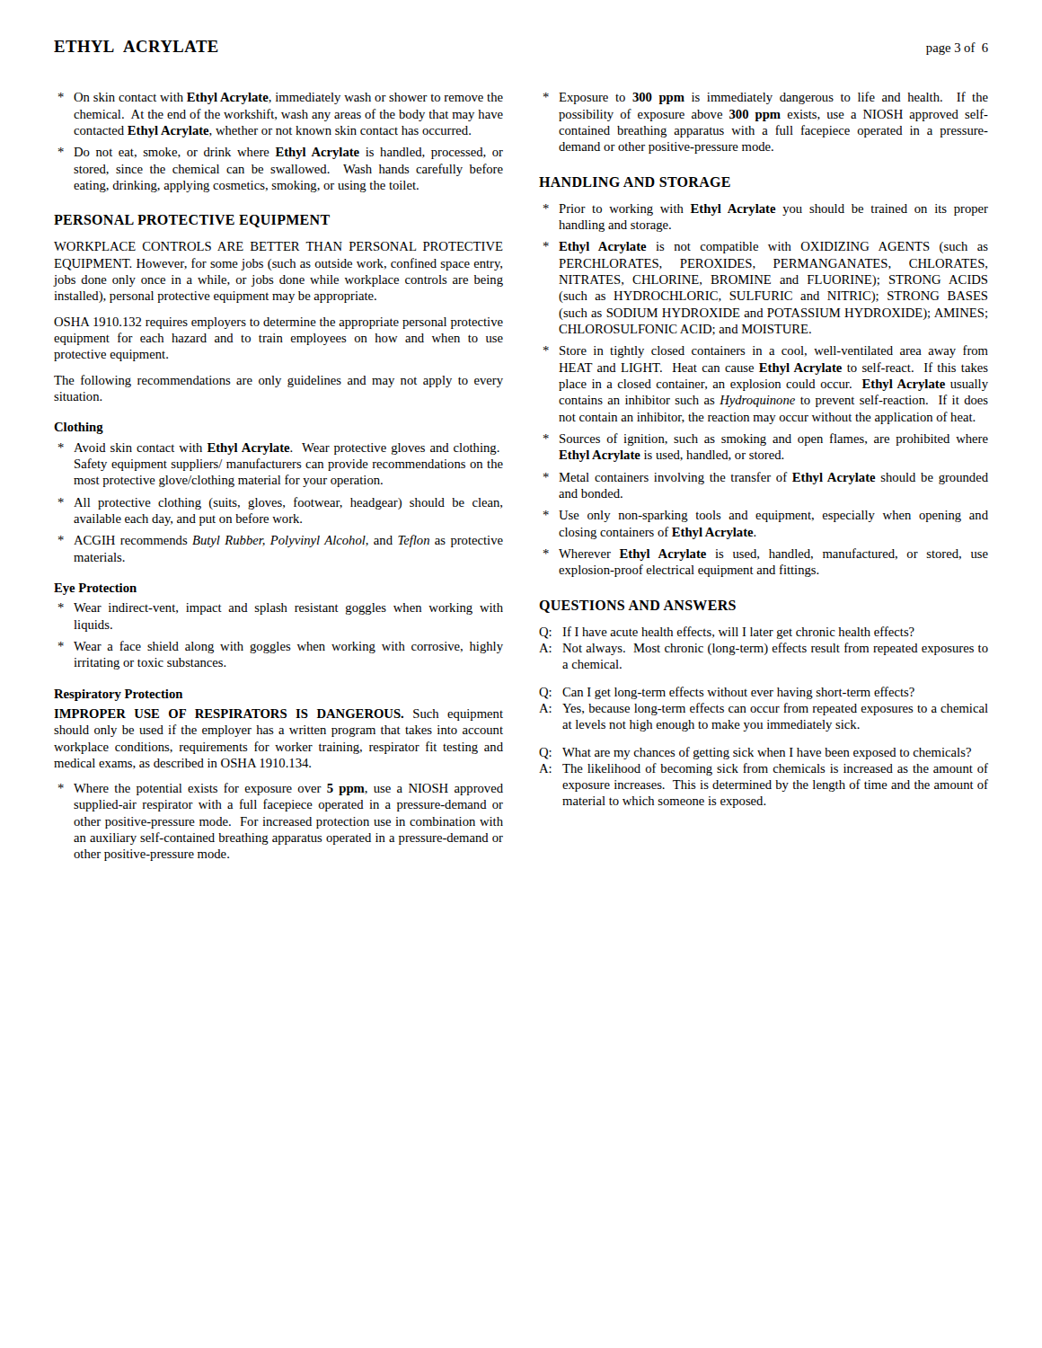ETHYL ACRYLATE page 3 of 6
On skin contact with Ethyl Acrylate, immediately wash or shower to remove the chemical. At the end of the workshift, wash any areas of the body that may have contacted Ethyl Acrylate, whether or not known skin contact has occurred.
Do not eat, smoke, or drink where Ethyl Acrylate is handled, processed, or stored, since the chemical can be swallowed. Wash hands carefully before eating, drinking, applying cosmetics, smoking, or using the toilet.
Personal Protective Equipment
WORKPLACE CONTROLS ARE BETTER THAN PERSONAL PROTECTIVE EQUIPMENT. However, for some jobs (such as outside work, confined space entry, jobs done only once in a while, or jobs done while workplace controls are being installed), personal protective equipment may be appropriate.
OSHA 1910.132 requires employers to determine the appropriate personal protective equipment for each hazard and to train employees on how and when to use protective equipment.
The following recommendations are only guidelines and may not apply to every situation.
Clothing
Avoid skin contact with Ethyl Acrylate. Wear protective gloves and clothing. Safety equipment suppliers/ manufacturers can provide recommendations on the most protective glove/clothing material for your operation.
All protective clothing (suits, gloves, footwear, headgear) should be clean, available each day, and put on before work.
ACGIH recommends Butyl Rubber, Polyvinyl Alcohol, and Teflon as protective materials.
Eye Protection
Wear indirect-vent, impact and splash resistant goggles when working with liquids.
Wear a face shield along with goggles when working with corrosive, highly irritating or toxic substances.
Respiratory Protection
IMPROPER USE OF RESPIRATORS IS DANGEROUS. Such equipment should only be used if the employer has a written program that takes into account workplace conditions, requirements for worker training, respirator fit testing and medical exams, as described in OSHA 1910.134.
Where the potential exists for exposure over 5 ppm, use a NIOSH approved supplied-air respirator with a full facepiece operated in a pressure-demand or other positive-pressure mode. For increased protection use in combination with an auxiliary self-contained breathing apparatus operated in a pressure-demand or other positive-pressure mode.
Exposure to 300 ppm is immediately dangerous to life and health. If the possibility of exposure above 300 ppm exists, use a NIOSH approved self-contained breathing apparatus with a full facepiece operated in a pressure-demand or other positive-pressure mode.
Handling and Storage
Prior to working with Ethyl Acrylate you should be trained on its proper handling and storage.
Ethyl Acrylate is not compatible with OXIDIZING AGENTS (such as PERCHLORATES, PEROXIDES, PERMANGANATES, CHLORATES, NITRATES, CHLORINE, BROMINE and FLUORINE); STRONG ACIDS (such as HYDROCHLORIC, SULFURIC and NITRIC); STRONG BASES (such as SODIUM HYDROXIDE and POTASSIUM HYDROXIDE); AMINES; CHLOROSULFONIC ACID; and MOISTURE.
Store in tightly closed containers in a cool, well-ventilated area away from HEAT and LIGHT. Heat can cause Ethyl Acrylate to self-react. If this takes place in a closed container, an explosion could occur. Ethyl Acrylate usually contains an inhibitor such as Hydroquinone to prevent self-reaction. If it does not contain an inhibitor, the reaction may occur without the application of heat.
Sources of ignition, such as smoking and open flames, are prohibited where Ethyl Acrylate is used, handled, or stored.
Metal containers involving the transfer of Ethyl Acrylate should be grounded and bonded.
Use only non-sparking tools and equipment, especially when opening and closing containers of Ethyl Acrylate.
Wherever Ethyl Acrylate is used, handled, manufactured, or stored, use explosion-proof electrical equipment and fittings.
Questions and Answers
Q: If I have acute health effects, will I later get chronic health effects?
A: Not always. Most chronic (long-term) effects result from repeated exposures to a chemical.
Q: Can I get long-term effects without ever having short-term effects?
A: Yes, because long-term effects can occur from repeated exposures to a chemical at levels not high enough to make you immediately sick.
Q: What are my chances of getting sick when I have been exposed to chemicals?
A: The likelihood of becoming sick from chemicals is increased as the amount of exposure increases. This is determined by the length of time and the amount of material to which someone is exposed.